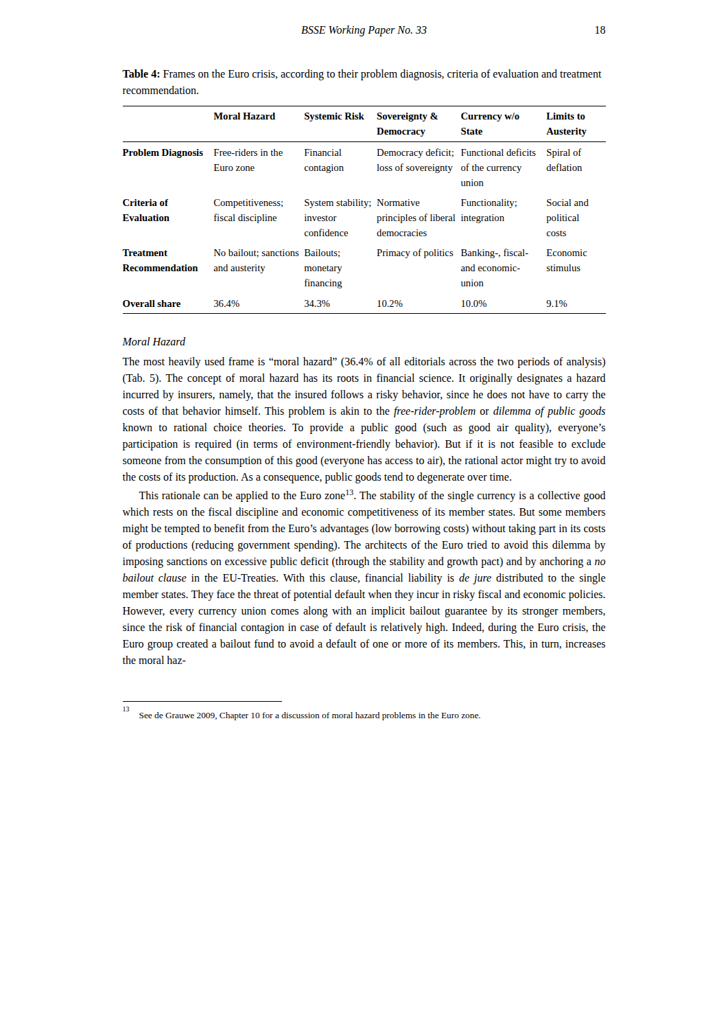BSSE Working Paper No. 33 18
Table 4: Frames on the Euro crisis, according to their problem diagnosis, criteria of evaluation and treatment recommendation.
| | Moral Hazard | Systemic Risk | Sovereignty & Democracy | Currency w/o State | Limits to Austerity |
| --- | --- | --- | --- | --- | --- |
| Problem Diagnosis | Free-riders in the Euro zone | Financial contagion | Democracy deficit; loss of sovereignty | Functional deficits of the currency union | Spiral of deflation |
| Criteria of Evaluation | Competitiveness; fiscal discipline | System stability; investor confidence | Normative principles of liberal democracies | Functionality; integration | Social and political costs |
| Treatment Recommendation | No bailout; sanctions and austerity | Bailouts; monetary financing | Primacy of politics | Banking-, fiscal- and economic- union | Economic stimulus |
| Overall share | 36.4% | 34.3% | 10.2% | 10.0% | 9.1% |
Moral Hazard
The most heavily used frame is “moral hazard” (36.4% of all editorials across the two periods of analysis) (Tab. 5). The concept of moral hazard has its roots in financial science. It originally designates a hazard incurred by insurers, namely, that the insured follows a risky behavior, since he does not have to carry the costs of that behavior himself. This problem is akin to the free-rider-problem or dilemma of public goods known to rational choice theories. To provide a public good (such as good air quality), everyone’s participation is required (in terms of environment-friendly behavior). But if it is not feasible to exclude someone from the consumption of this good (everyone has access to air), the rational actor might try to avoid the costs of its production. As a consequence, public goods tend to degenerate over time.
This rationale can be applied to the Euro zone13. The stability of the single currency is a collective good which rests on the fiscal discipline and economic competitiveness of its member states. But some members might be tempted to benefit from the Euro’s advantages (low borrowing costs) without taking part in its costs of productions (reducing government spending). The architects of the Euro tried to avoid this dilemma by imposing sanctions on excessive public deficit (through the stability and growth pact) and by anchoring a no bailout clause in the EU-Treaties. With this clause, financial liability is de jure distributed to the single member states. They face the threat of potential default when they incur in risky fiscal and economic policies. However, every currency union comes along with an implicit bailout guarantee by its stronger members, since the risk of financial contagion in case of default is relatively high. Indeed, during the Euro crisis, the Euro group created a bailout fund to avoid a default of one or more of its members. This, in turn, increases the moral haz-
13See de Grauwe 2009, Chapter 10 for a discussion of moral hazard problems in the Euro zone.